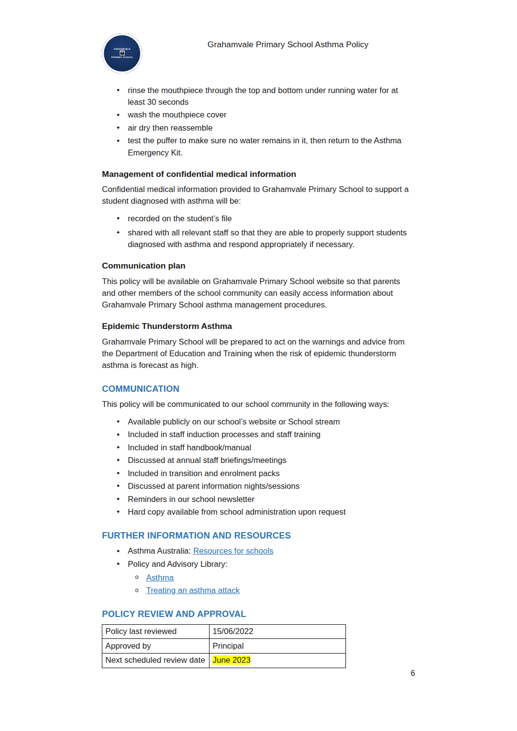Grahamvale
👪
Primary School
Grahamvale Primary School Asthma Policy
rinse the mouthpiece through the top and bottom under running water for at least 30 seconds
wash the mouthpiece cover
air dry then reassemble
test the puffer to make sure no water remains in it, then return to the Asthma Emergency Kit.
Management of confidential medical information
Confidential medical information provided to Grahamvale Primary School to support a student diagnosed with asthma will be:
recorded on the student’s file
shared with all relevant staff so that they are able to properly support students diagnosed with asthma and respond appropriately if necessary.
Communication plan
This policy will be available on Grahamvale Primary School website so that parents and other members of the school community can easily access information about Grahamvale Primary School asthma management procedures.
Epidemic Thunderstorm Asthma
Grahamvale Primary School will be prepared to act on the warnings and advice from the Department of Education and Training when the risk of epidemic thunderstorm asthma is forecast as high.
Communication
This policy will be communicated to our school community in the following ways:
Available publicly on our school’s website or School stream
Included in staff induction processes and staff training
Included in staff handbook/manual
Discussed at annual staff briefings/meetings
Included in transition and enrolment packs
Discussed at parent information nights/sessions
Reminders in our school newsletter
Hard copy available from school administration upon request
Further information and resources
Asthma Australia: Resources for schools
Policy and Advisory Library:
Asthma
Treating an asthma attack
Policy review and approval
| Policy last reviewed | 15/06/2022 |
| Approved by | Principal |
| Next scheduled review date | June 2023 |
6